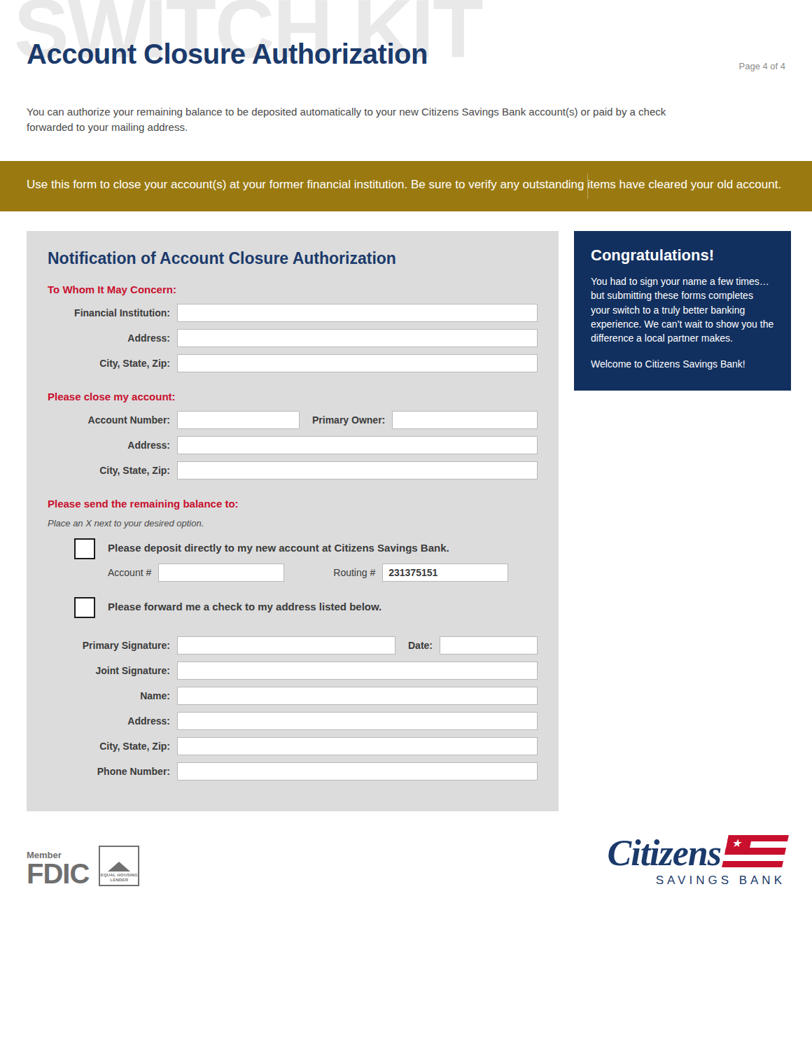SWITCH KIT
Account Closure Authorization
Page 4 of 4
You can authorize your remaining balance to be deposited automatically to your new Citizens Savings Bank account(s) or paid by a check forwarded to your mailing address.
Use this form to close your account(s) at your former financial institution. Be sure to verify any outstanding items have cleared your old account.
Notification of Account Closure Authorization
To Whom It May Concern:
Financial Institution:
Address:
City, State, Zip:
Please close my account:
Account Number:
Primary Owner:
Address:
City, State, Zip:
Please send the remaining balance to:
Place an X next to your desired option.
Please deposit directly to my new account at Citizens Savings Bank.
Account #
Routing #
231375151
Please forward me a check to my address listed below.
Primary Signature:
Date:
Joint Signature:
Name:
Address:
City, State, Zip:
Phone Number:
Congratulations!
You had to sign your name a few times…but submitting these forms completes your switch to a truly better banking experience. We can’t wait to show you the difference a local partner makes.
Welcome to Citizens Savings Bank!
Member
FDIC
EQUAL HOUSING
LENDER
Citizens ★
SAVINGS BANK